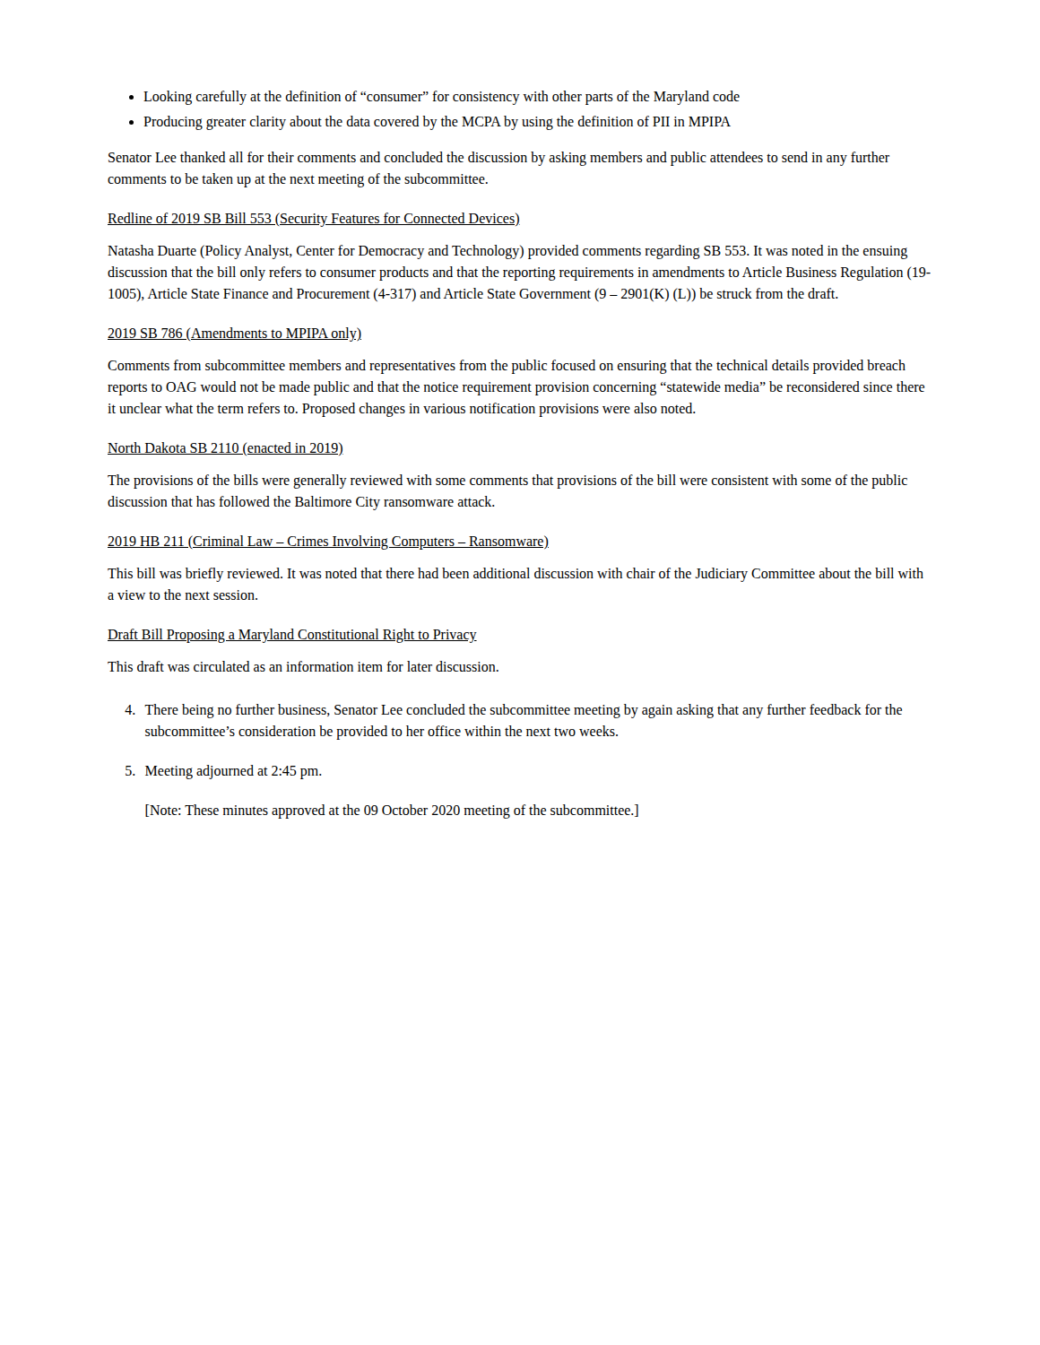Looking carefully at the definition of “consumer” for consistency with other parts of the Maryland code
Producing greater clarity about the data covered by the MCPA by using the definition of PII in MPIPA
Senator Lee thanked all for their comments and concluded the discussion by asking members and public attendees to send in any further comments to be taken up at the next meeting of the subcommittee.
Redline of 2019 SB Bill 553 (Security Features for Connected Devices)
Natasha Duarte (Policy Analyst, Center for Democracy and Technology) provided comments regarding SB 553. It was noted in the ensuing discussion that the bill only refers to consumer products and that the reporting requirements in amendments to Article Business Regulation (19-1005), Article State Finance and Procurement (4-317) and Article State Government (9 – 2901(K) (L)) be struck from the draft.
2019 SB 786 (Amendments to MPIPA only)
Comments from subcommittee members and representatives from the public focused on ensuring that the technical details provided breach reports to OAG would not be made public and that the notice requirement provision concerning “statewide media” be reconsidered since there it unclear what the term refers to. Proposed changes in various notification provisions were also noted.
North Dakota SB 2110 (enacted in 2019)
The provisions of the bills were generally reviewed with some comments that provisions of the bill were consistent with some of the public discussion that has followed the Baltimore City ransomware attack.
2019 HB 211 (Criminal Law – Crimes Involving Computers – Ransomware)
This bill was briefly reviewed. It was noted that there had been additional discussion with chair of the Judiciary Committee about the bill with a view to the next session.
Draft Bill Proposing a Maryland Constitutional Right to Privacy
This draft was circulated as an information item for later discussion.
There being no further business, Senator Lee concluded the subcommittee meeting by again asking that any further feedback for the subcommittee’s consideration be provided to her office within the next two weeks.
Meeting adjourned at 2:45 pm.
[Note: These minutes approved at the 09 October 2020 meeting of the subcommittee.]